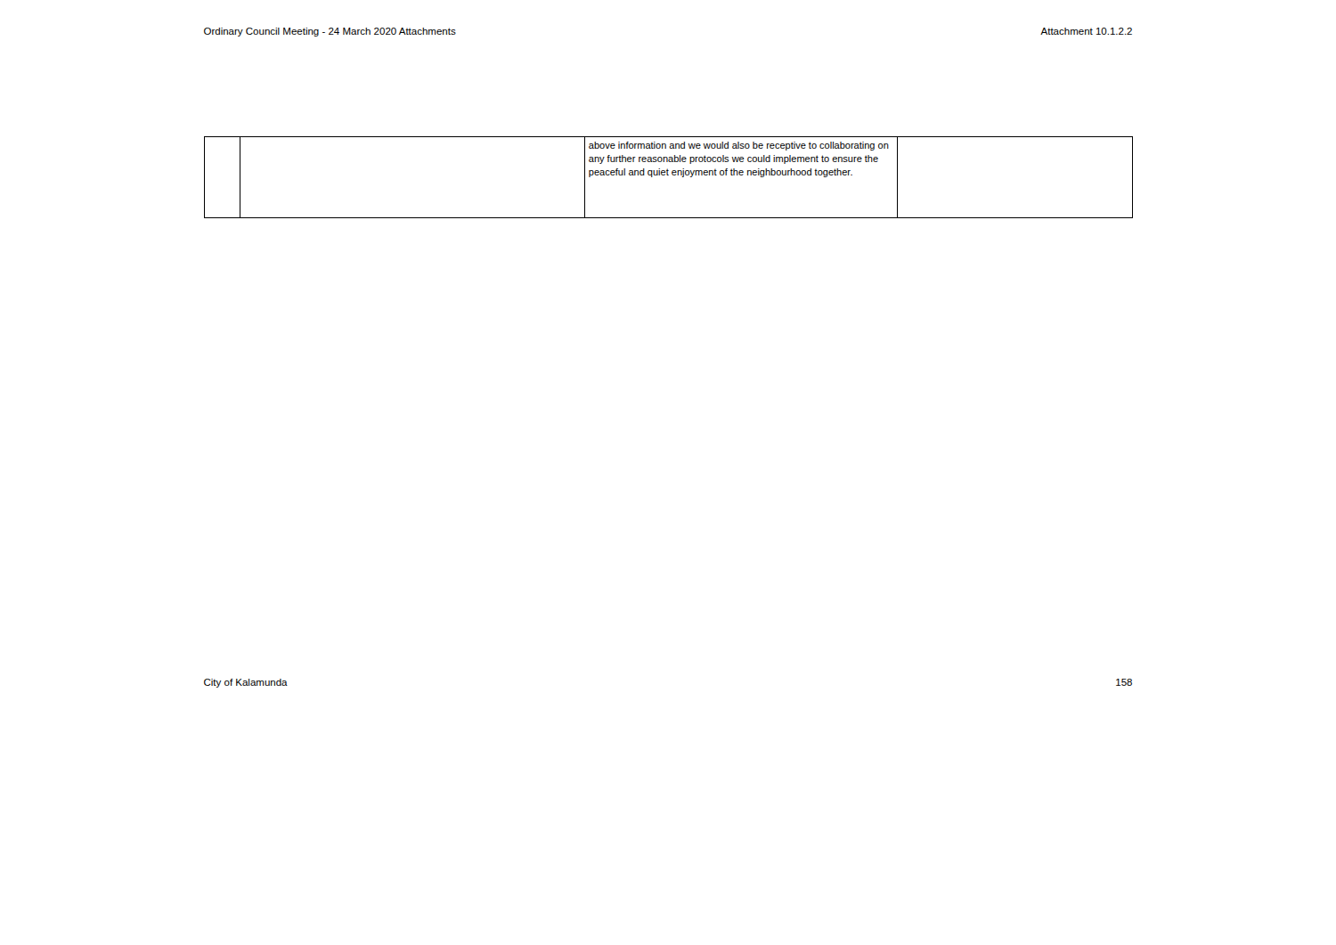Ordinary Council Meeting - 24 March 2020 Attachments
Attachment 10.1.2.2
| | | above information and we would also be receptive to collaborating on any further reasonable protocols we could implement to ensure the peaceful and quiet enjoyment of the neighbourhood together. | |
City of Kalamunda
158